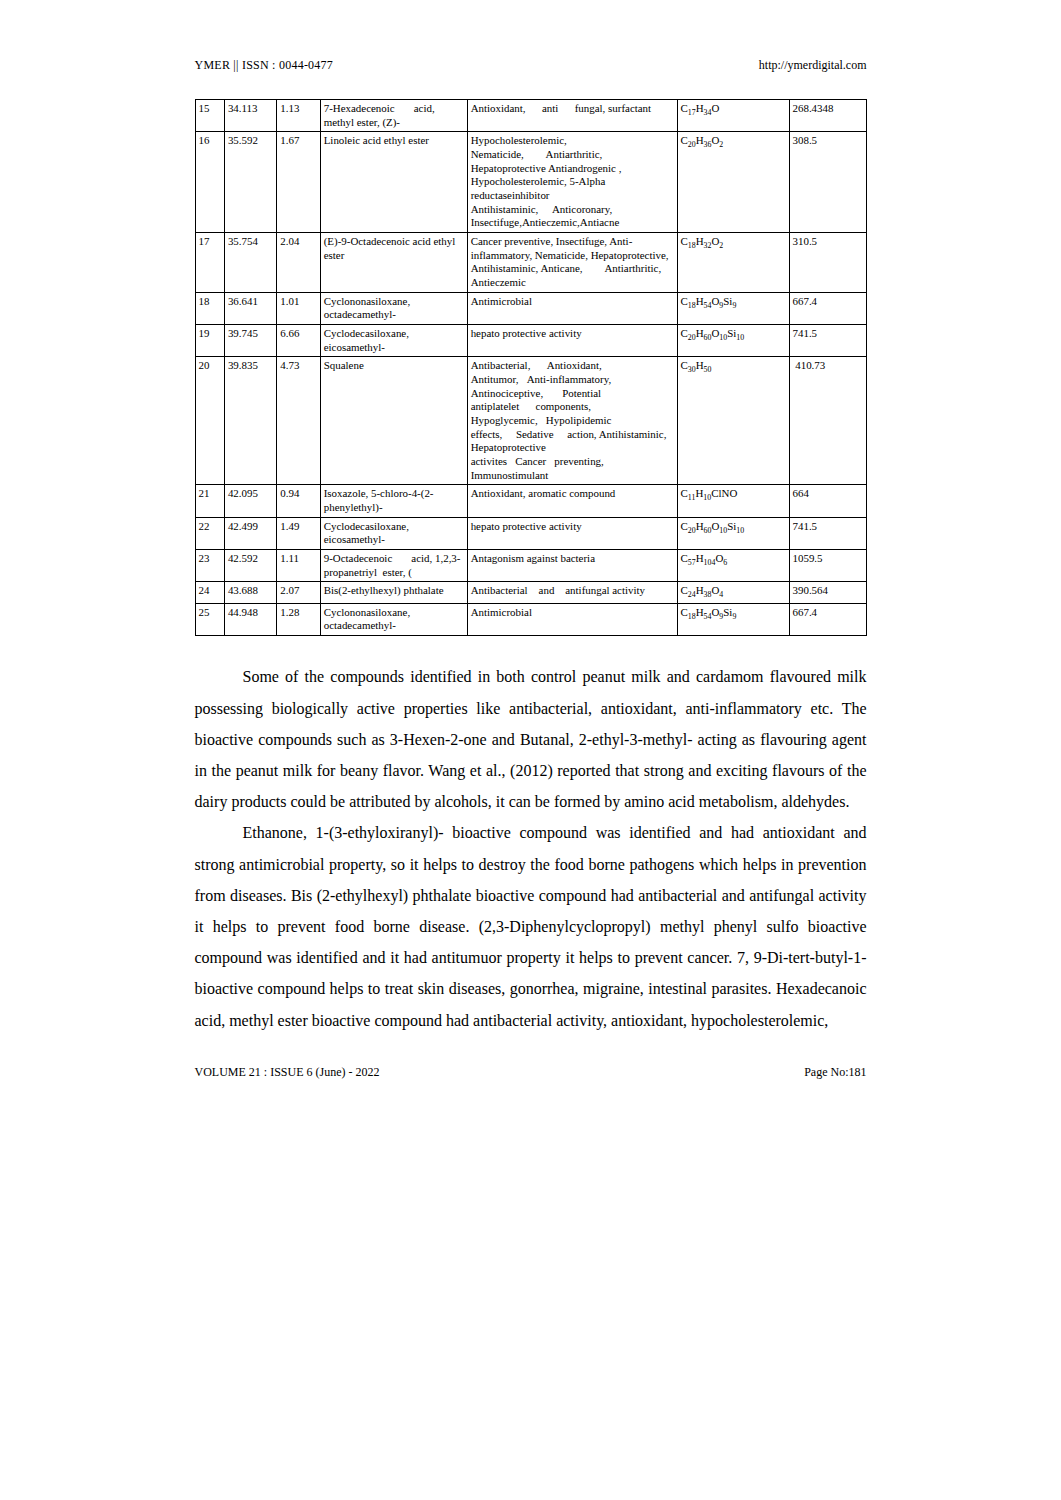YMER || ISSN : 0044-0477
http://ymerdigital.com
| 15 | 34.113 | 1.13 | 7-Hexadecenoic acid, methyl ester, (Z)- | Antioxidant, anti fungal, surfactant | C 17 H 34 O | 268.4348 |
| 16 | 35.592 | 1.67 | Linoleic acid ethyl ester | Hypocholesterolemic, Nematicide, Antiarthritic, Hepatoprotective Antiandrogenic , Hypocholesterolemic, 5-Alpha reductaseinhibitor Antihistaminic, Anticoronary, Insectifuge,Antieczemic,Antiacne | C 20 H 36 O 2 | 308.5 |
| 17 | 35.754 | 2.04 | (E)-9-Octadecenoic acid ethyl ester | Cancer preventive, Insectifuge, Anti-inflammatory, Nematicide, Hepatoprotective, Antihistaminic, Anticane, Antiarthritic, Antieczemic | C 18 H 32 O 2 | 310.5 |
| 18 | 36.641 | 1.01 | Cyclononasiloxane, octadecamethyl- | Antimicrobial | C 18 H 54 O 9 Si 9 | 667.4 |
| 19 | 39.745 | 6.66 | Cyclodecasiloxane, eicosamethyl- | hepato protective activity | C 20 H 60 O 10 Si 10 | 741.5 |
| 20 | 39.835 | 4.73 | Squalene | Antibacterial, Antioxidant, Antitumor, Anti-inflammatory, Antinociceptive, Potential antiplatelet components, Hypoglycemic, Hypolipidemic effects, Sedative action, Antihistaminic, Hepatoprotective activites Cancer preventing, Immunostimulant | C 30 H 50 | 410.73 |
| 21 | 42.095 | 0.94 | Isoxazole, 5-chloro-4-(2-phenylethyl)- | Antioxidant, aromatic compound | C 11 H 10 ClNO | 664 |
| 22 | 42.499 | 1.49 | Cyclodecasiloxane, eicosamethyl- | hepato protective activity | C 20 H 60 O 10 Si 10 | 741.5 |
| 23 | 42.592 | 1.11 | 9-Octadecenoic acid, 1,2,3-propanetriyl ester, ( | Antagonism against bacteria | C 57 H 104 O 6 | 1059.5 |
| 24 | 43.688 | 2.07 | Bis(2-ethylhexyl) phthalate | Antibacterial and antifungal activity | C 24 H 38 O 4 | 390.564 |
| 25 | 44.948 | 1.28 | Cyclononasiloxane, octadecamethyl- | Antimicrobial | C 18 H 54 O 9 Si 9 | 667.4 |
Some of the compounds identified in both control peanut milk and cardamom flavoured milk possessing biologically active properties like antibacterial, antioxidant, anti-inflammatory etc. The bioactive compounds such as 3-Hexen-2-one and Butanal, 2-ethyl-3-methyl- acting as flavouring agent in the peanut milk for beany flavor. Wang et al., (2012) reported that strong and exciting flavours of the dairy products could be attributed by alcohols, it can be formed by amino acid metabolism, aldehydes.
Ethanone, 1-(3-ethyloxiranyl)- bioactive compound was identified and had antioxidant and strong antimicrobial property, so it helps to destroy the food borne pathogens which helps in prevention from diseases. Bis (2-ethylhexyl) phthalate bioactive compound had antibacterial and antifungal activity it helps to prevent food borne disease. (2,3-Diphenylcyclopropyl) methyl phenyl sulfo bioactive compound was identified and it had antitumuor property it helps to prevent cancer. 7, 9-Di-tert-butyl-1- bioactive compound helps to treat skin diseases, gonorrhea, migraine, intestinal parasites. Hexadecanoic acid, methyl ester bioactive compound had antibacterial activity, antioxidant, hypocholesterolemic,
VOLUME 21 : ISSUE 6 (June) - 2022
Page No:181